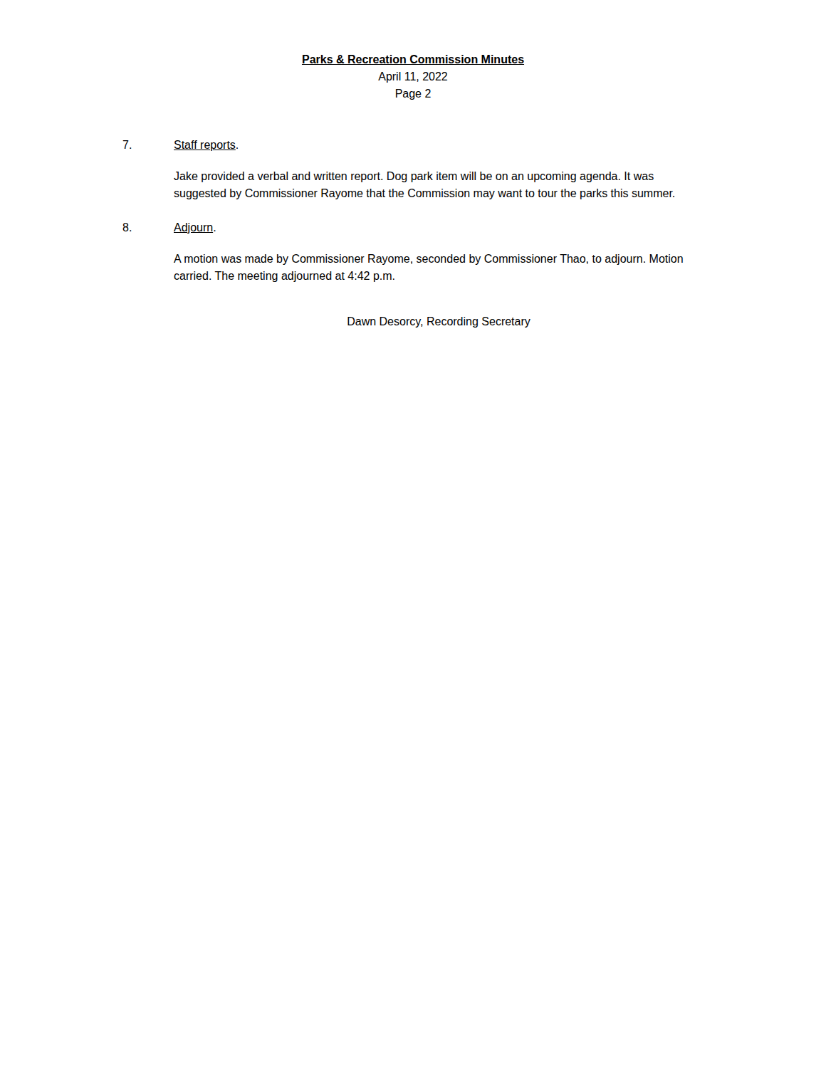Parks & Recreation Commission Minutes April 11, 2022 Page 2
7.
Staff reports.
Jake provided a verbal and written report. Dog park item will be on an upcoming agenda. It was suggested by Commissioner Rayome that the Commission may want to tour the parks this summer.
8.
Adjourn.
A motion was made by Commissioner Rayome, seconded by Commissioner Thao, to adjourn. Motion carried. The meeting adjourned at 4:42 p.m.
Dawn Desorcy, Recording Secretary